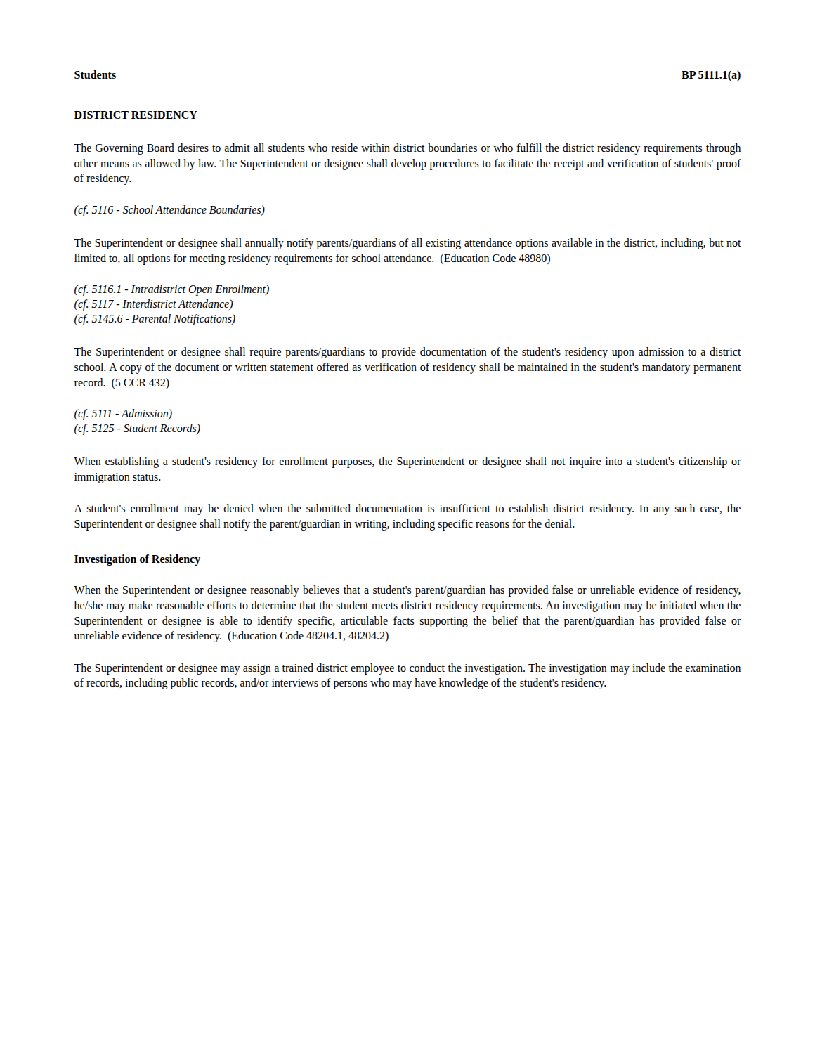Students BP 5111.1(a)
DISTRICT RESIDENCY
The Governing Board desires to admit all students who reside within district boundaries or who fulfill the district residency requirements through other means as allowed by law. The Superintendent or designee shall develop procedures to facilitate the receipt and verification of students' proof of residency.
(cf. 5116 - School Attendance Boundaries)
The Superintendent or designee shall annually notify parents/guardians of all existing attendance options available in the district, including, but not limited to, all options for meeting residency requirements for school attendance. (Education Code 48980)
(cf. 5116.1 - Intradistrict Open Enrollment)
(cf. 5117 - Interdistrict Attendance)
(cf. 5145.6 - Parental Notifications)
The Superintendent or designee shall require parents/guardians to provide documentation of the student's residency upon admission to a district school. A copy of the document or written statement offered as verification of residency shall be maintained in the student's mandatory permanent record. (5 CCR 432)
(cf. 5111 - Admission)
(cf. 5125 - Student Records)
When establishing a student's residency for enrollment purposes, the Superintendent or designee shall not inquire into a student's citizenship or immigration status.
A student's enrollment may be denied when the submitted documentation is insufficient to establish district residency. In any such case, the Superintendent or designee shall notify the parent/guardian in writing, including specific reasons for the denial.
Investigation of Residency
When the Superintendent or designee reasonably believes that a student's parent/guardian has provided false or unreliable evidence of residency, he/she may make reasonable efforts to determine that the student meets district residency requirements. An investigation may be initiated when the Superintendent or designee is able to identify specific, articulable facts supporting the belief that the parent/guardian has provided false or unreliable evidence of residency. (Education Code 48204.1, 48204.2)
The Superintendent or designee may assign a trained district employee to conduct the investigation. The investigation may include the examination of records, including public records, and/or interviews of persons who may have knowledge of the student's residency.